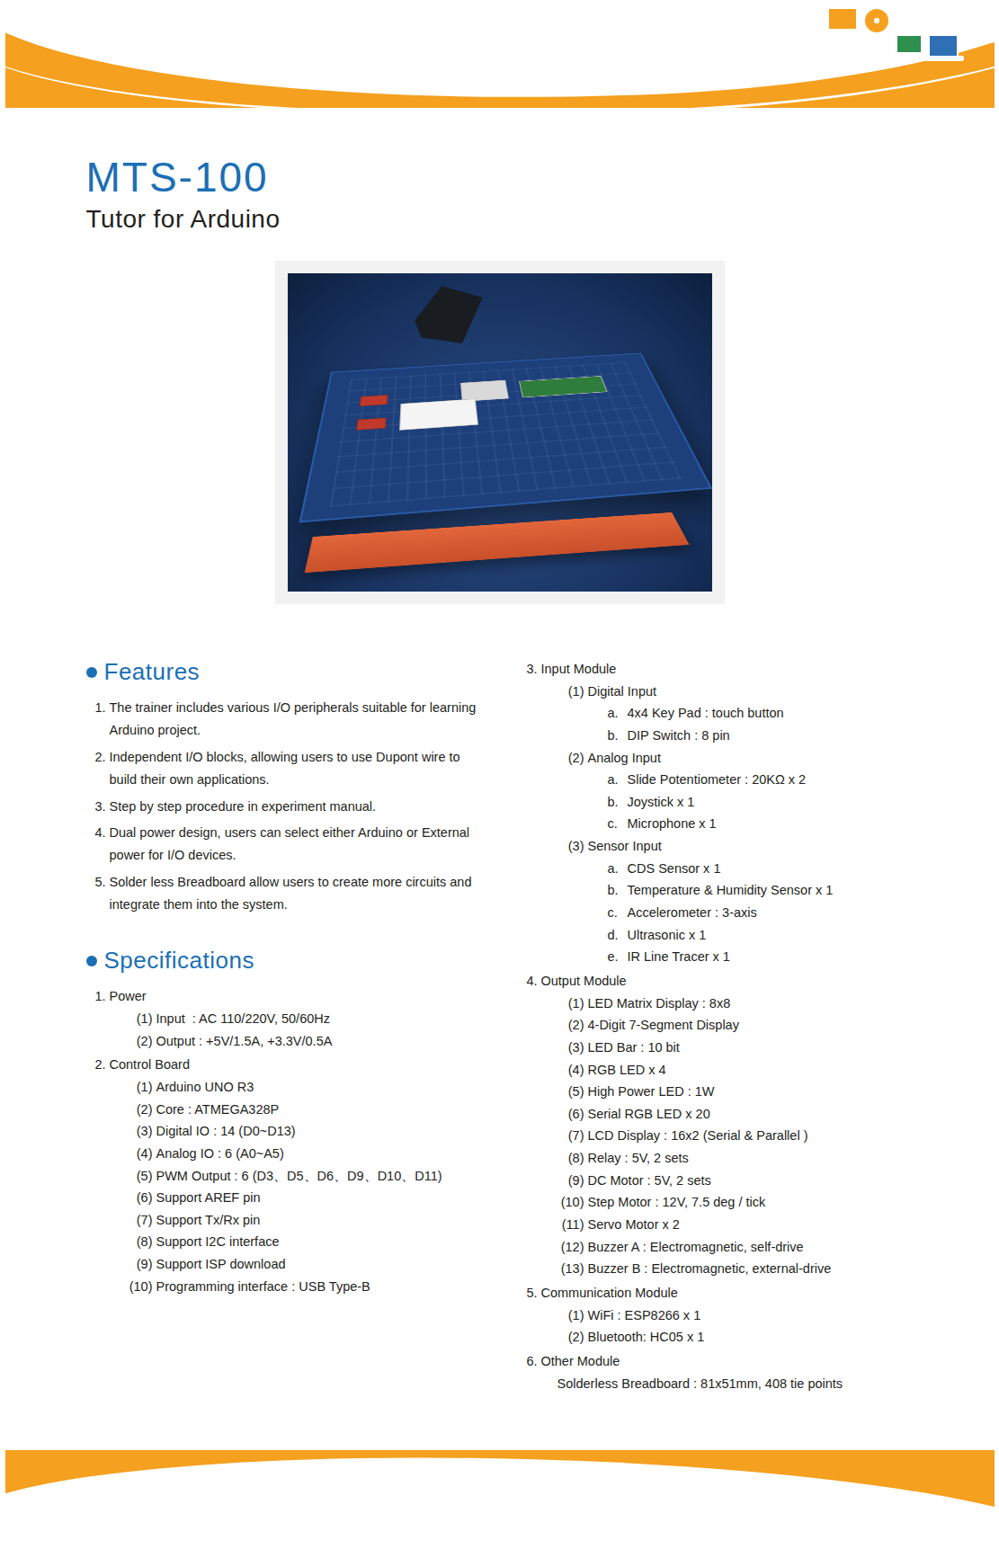MTS-100
Tutor for Arduino
Features
1. The trainer includes various I/O peripherals suitable for learning Arduino project.
2. Independent I/O blocks, allowing users to use Dupont wire to build their own applications.
3. Step by step procedure in experiment manual.
4. Dual power design, users can select either Arduino or External power for I/O devices.
5. Solder less Breadboard allow users to create more circuits and integrate them into the system.
Specifications
1. Power
(1) Input : AC 110/220V, 50/60Hz
(2) Output : +5V/1.5A, +3.3V/0.5A
2. Control Board
(1) Arduino UNO R3
(2) Core : ATMEGA328P
(3) Digital IO : 14 (D0~D13)
(4) Analog IO : 6 (A0~A5)
(5) PWM Output : 6 (D3、D5、D6、D9、D10、D11)
(6) Support AREF pin
(7) Support Tx/Rx pin
(8) Support I2C interface
(9) Support ISP download
(10) Programming interface : USB Type-B
3. Input Module
(1) Digital Input
a. 4x4 Key Pad : touch button
b. DIP Switch : 8 pin
(2) Analog Input
a. Slide Potentiometer : 20KΩ x 2
b. Joystick x 1
c. Microphone x 1
(3) Sensor Input
a. CDS Sensor x 1
b. Temperature & Humidity Sensor x 1
c. Accelerometer : 3-axis
d. Ultrasonic x 1
e. IR Line Tracer x 1
4. Output Module
(1) LED Matrix Display : 8x8
(2) 4-Digit 7-Segment Display
(3) LED Bar : 10 bit
(4) RGB LED x 4
(5) High Power LED : 1W
(6) Serial RGB LED x 20
(7) LCD Display : 16x2 (Serial & Parallel )
(8) Relay : 5V, 2 sets
(9) DC Motor : 5V, 2 sets
(10) Step Motor : 12V, 7.5 deg / tick
(11) Servo Motor x 2
(12) Buzzer A : Electromagnetic, self-drive
(13) Buzzer B : Electromagnetic, external-drive
5. Communication Module
(1) WiFi : ESP8266 x 1
(2) Bluetooth: HC05 x 1
6. Other Module
Solderless Breadboard : 81x51mm, 408 tie points